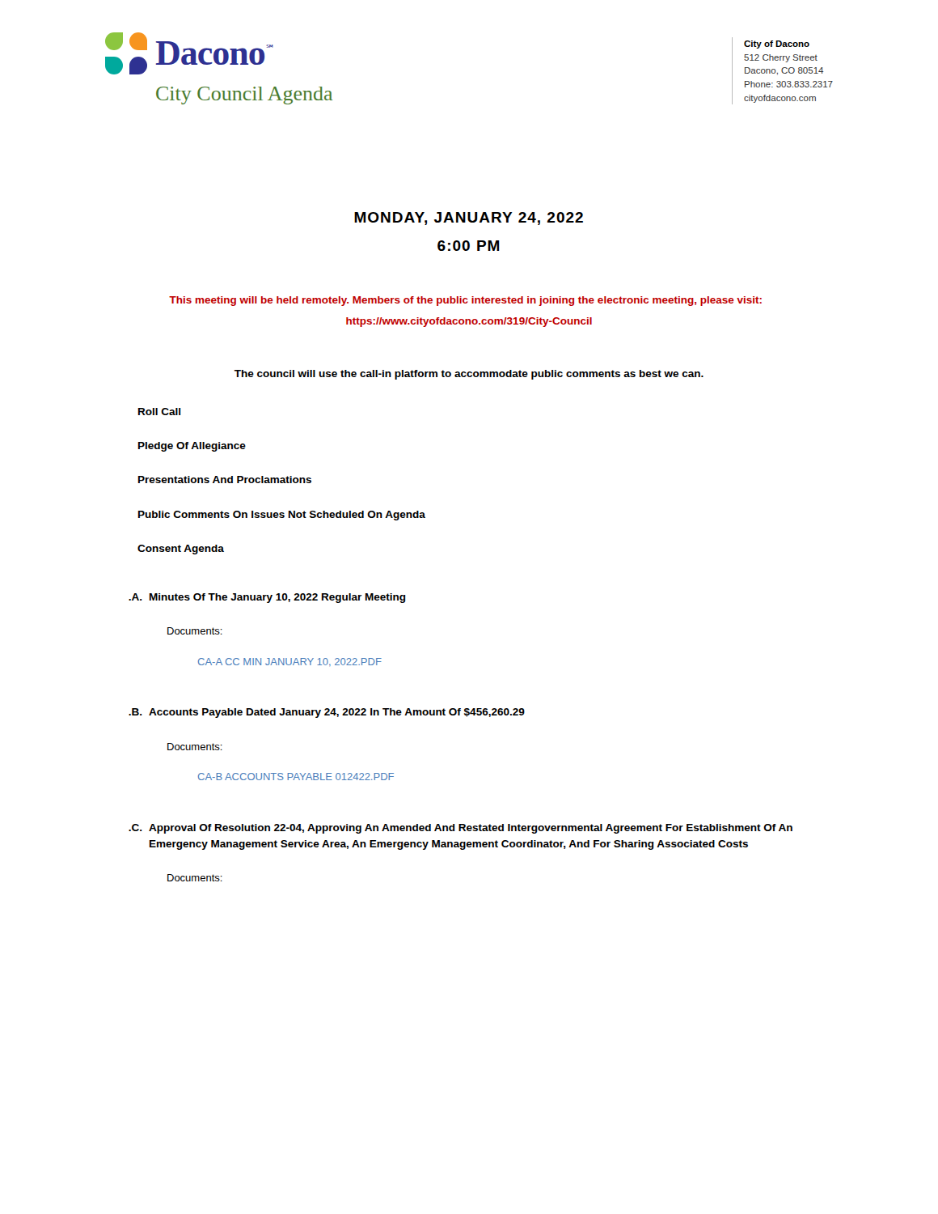Dacono℠
City Council Agenda
City of Dacono
512 Cherry Street
Dacono, CO 80514
Phone: 303.833.2317
cityofdacono.com
MONDAY, JANUARY 24, 2022
6:00 PM
This meeting will be held remotely. Members of the public interested in joining the electronic meeting, please visit: https://www.cityofdacono.com/319/City-Council
The council will use the call-in platform to accommodate public comments as best we can.
Roll Call
Pledge Of Allegiance
Presentations And Proclamations
Public Comments On Issues Not Scheduled On Agenda
Consent Agenda
.A.
Minutes Of The January 10, 2022 Regular Meeting
Documents:
CA-A CC MIN JANUARY 10, 2022.PDF
.B.
Accounts Payable Dated January 24, 2022 In The Amount Of $456,260.29
Documents:
CA-B ACCOUNTS PAYABLE 012422.PDF
.C.
Approval Of Resolution 22-04, Approving An Amended And Restated Intergovernmental Agreement For Establishment Of An Emergency Management Service Area, An Emergency Management Coordinator, And For Sharing Associated Costs
Documents: